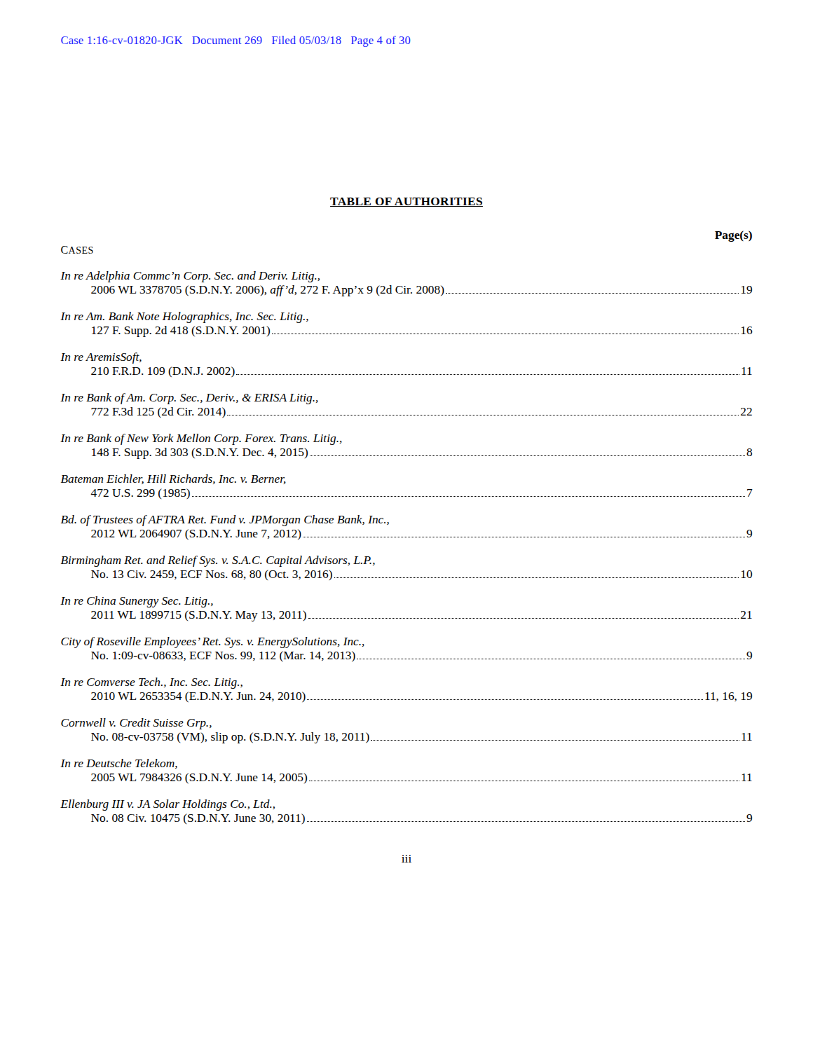Case 1:16-cv-01820-JGK Document 269 Filed 05/03/18 Page 4 of 30
TABLE OF AUTHORITIES
Page(s)
CASES
In re Adelphia Commc’n Corp. Sec. and Deriv. Litig.,
2006 WL 3378705 (S.D.N.Y. 2006), aff’d, 272 F. App’x 9 (2d Cir. 2008) 19
In re Am. Bank Note Holographics, Inc. Sec. Litig.,
127 F. Supp. 2d 418 (S.D.N.Y. 2001) 16
In re AremisSoft,
210 F.R.D. 109 (D.N.J. 2002) 11
In re Bank of Am. Corp. Sec., Deriv., & ERISA Litig.,
772 F.3d 125 (2d Cir. 2014) 22
In re Bank of New York Mellon Corp. Forex. Trans. Litig.,
148 F. Supp. 3d 303 (S.D.N.Y. Dec. 4, 2015) 8
Bateman Eichler, Hill Richards, Inc. v. Berner,
472 U.S. 299 (1985) 7
Bd. of Trustees of AFTRA Ret. Fund v. JPMorgan Chase Bank, Inc.,
2012 WL 2064907 (S.D.N.Y. June 7, 2012) 9
Birmingham Ret. and Relief Sys. v. S.A.C. Capital Advisors, L.P.,
No. 13 Civ. 2459, ECF Nos. 68, 80 (Oct. 3, 2016) 10
In re China Sunergy Sec. Litig.,
2011 WL 1899715 (S.D.N.Y. May 13, 2011) 21
City of Roseville Employees’ Ret. Sys. v. EnergySolutions, Inc.,
No. 1:09-cv-08633, ECF Nos. 99, 112 (Mar. 14, 2013) 9
In re Comverse Tech., Inc. Sec. Litig.,
2010 WL 2653354 (E.D.N.Y. Jun. 24, 2010) 11, 16, 19
Cornwell v. Credit Suisse Grp.,
No. 08-cv-03758 (VM), slip op. (S.D.N.Y. July 18, 2011) 11
In re Deutsche Telekom,
2005 WL 7984326 (S.D.N.Y. June 14, 2005) 11
Ellenburg III v. JA Solar Holdings Co., Ltd.,
No. 08 Civ. 10475 (S.D.N.Y. June 30, 2011) 9
iii